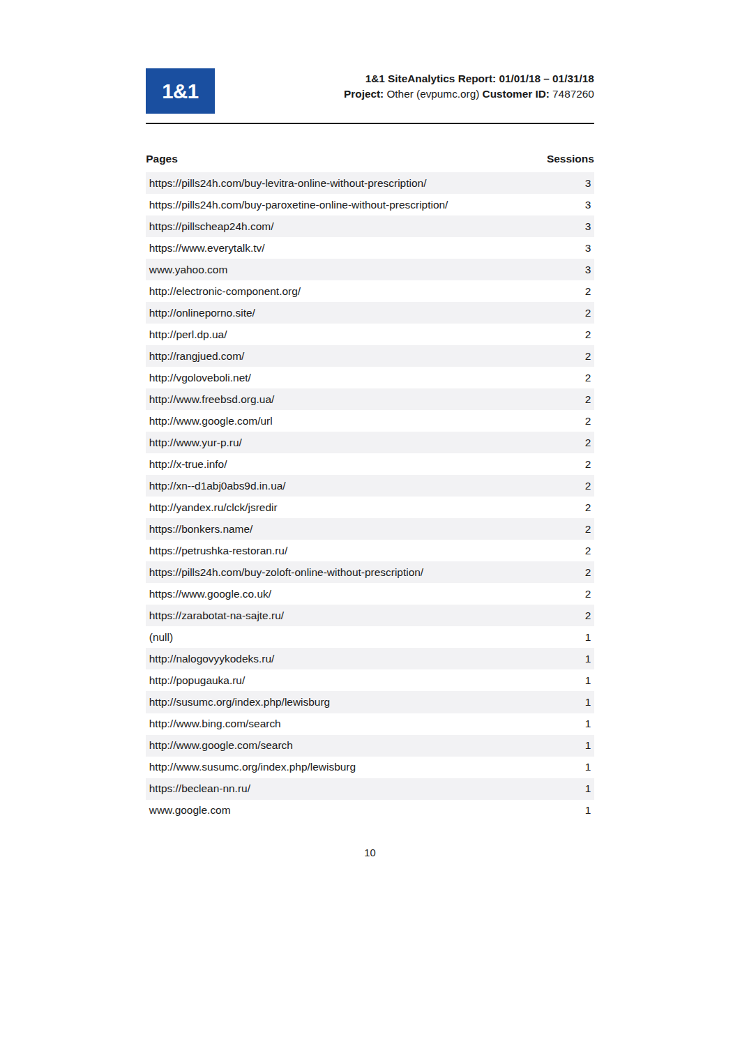1&1
1&1 SiteAnalytics Report: 01/01/18 – 01/31/18
Project: Other (evpumc.org) Customer ID: 7487260
| Pages | Sessions |
| --- | --- |
| https://pills24h.com/buy-levitra-online-without-prescription/ | 3 |
| https://pills24h.com/buy-paroxetine-online-without-prescription/ | 3 |
| https://pillscheap24h.com/ | 3 |
| https://www.everytalk.tv/ | 3 |
| www.yahoo.com | 3 |
| http://electronic-component.org/ | 2 |
| http://onlineporno.site/ | 2 |
| http://perl.dp.ua/ | 2 |
| http://rangjued.com/ | 2 |
| http://vgoloveboli.net/ | 2 |
| http://www.freebsd.org.ua/ | 2 |
| http://www.google.com/url | 2 |
| http://www.yur-p.ru/ | 2 |
| http://x-true.info/ | 2 |
| http://xn--d1abj0abs9d.in.ua/ | 2 |
| http://yandex.ru/clck/jsredir | 2 |
| https://bonkers.name/ | 2 |
| https://petrushka-restoran.ru/ | 2 |
| https://pills24h.com/buy-zoloft-online-without-prescription/ | 2 |
| https://www.google.co.uk/ | 2 |
| https://zarabotat-na-sajte.ru/ | 2 |
| (null) | 1 |
| http://nalogovyykodeks.ru/ | 1 |
| http://popugauka.ru/ | 1 |
| http://susumc.org/index.php/lewisburg | 1 |
| http://www.bing.com/search | 1 |
| http://www.google.com/search | 1 |
| http://www.susumc.org/index.php/lewisburg | 1 |
| https://beclean-nn.ru/ | 1 |
| www.google.com | 1 |
10